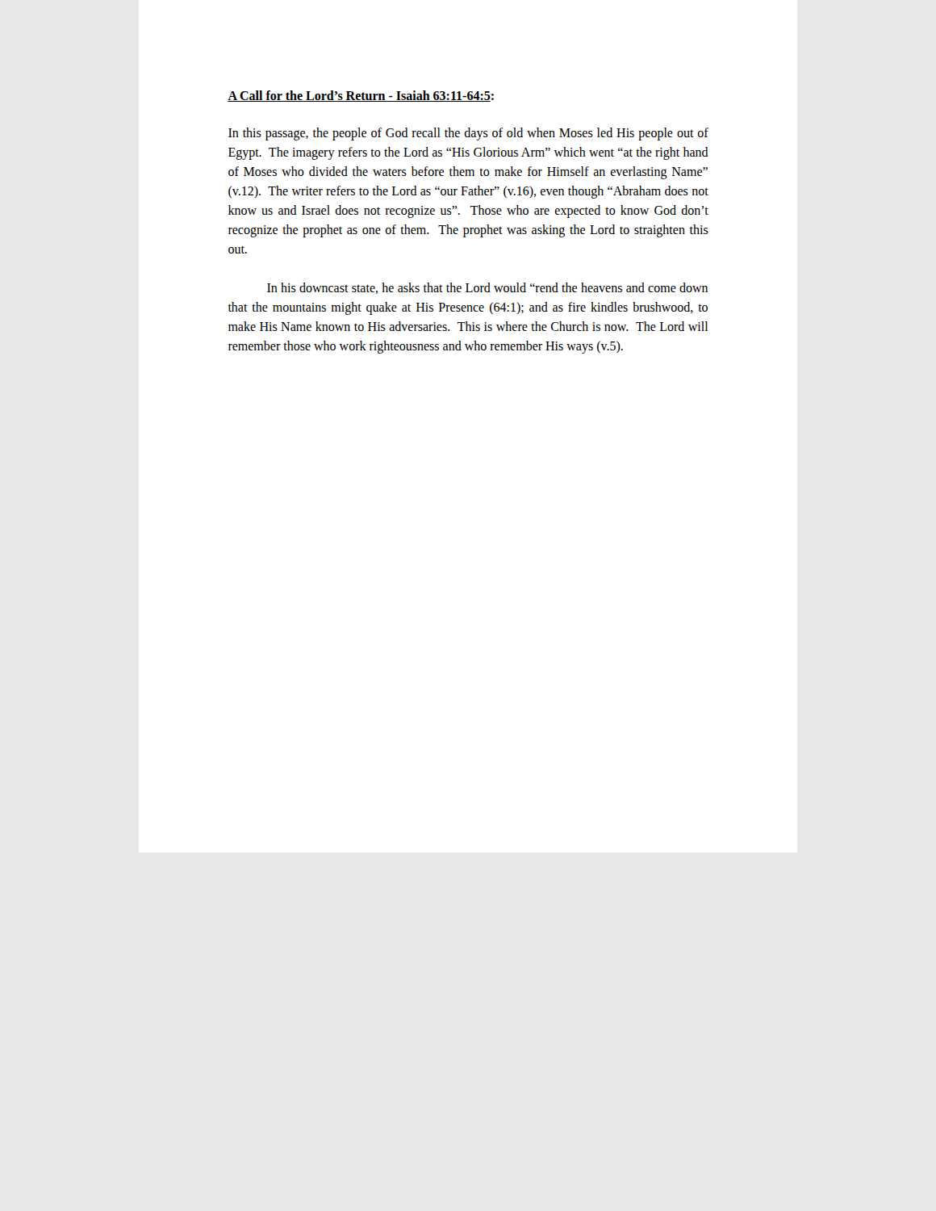A Call for the Lord’s Return - Isaiah 63:11-64:5:
In this passage, the people of God recall the days of old when Moses led His people out of Egypt. The imagery refers to the Lord as “His Glorious Arm” which went “at the right hand of Moses who divided the waters before them to make for Himself an everlasting Name” (v.12). The writer refers to the Lord as “our Father” (v.16), even though “Abraham does not know us and Israel does not recognize us”. Those who are expected to know God don’t recognize the prophet as one of them. The prophet was asking the Lord to straighten this out.
In his downcast state, he asks that the Lord would “rend the heavens and come down that the mountains might quake at His Presence (64:1); and as fire kindles brushwood, to make His Name known to His adversaries. This is where the Church is now. The Lord will remember those who work righteousness and who remember His ways (v.5).